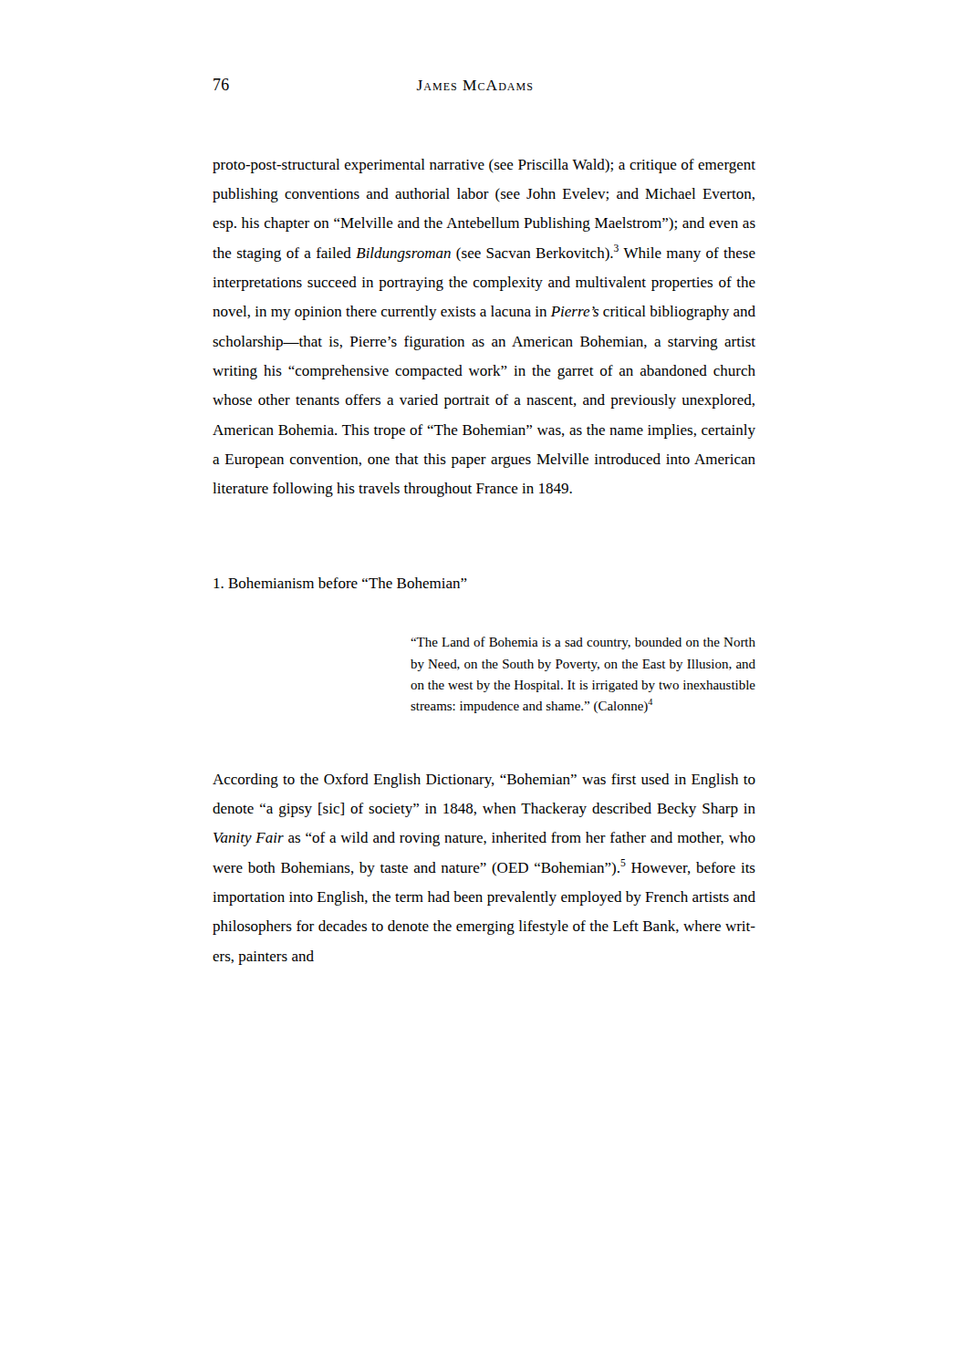76 James McAdams
proto-post-structural experimental narrative (see Priscilla Wald); a critique of emergent publishing conventions and authorial labor (see John Evelev; and Michael Everton, esp. his chapter on “Melville and the Antebellum Publishing Maelstrom”); and even as the staging of a failed Bildungsroman (see Sacvan Berkovitch).3 While many of these interpretations succeed in portraying the complexity and multivalent properties of the novel, in my opinion there currently exists a lacuna in Pierre’s critical bibliography and scholarship—that is, Pierre’s figuration as an American Bohemian, a starving artist writing his “comprehensive compacted work” in the garret of an abandoned church whose other tenants offers a varied portrait of a nascent, and previously unexplored, American Bohemia. This trope of “The Bohemian” was, as the name implies, certainly a European convention, one that this paper argues Melville introduced into American literature following his travels throughout France in 1849.
1. Bohemianism before “The Bohemian”
“The Land of Bohemia is a sad country, bounded on the North by Need, on the South by Poverty, on the East by Illusion, and on the west by the Hospital. It is irrigated by two inexhaustible streams: impudence and shame.” (Calonne)4
According to the Oxford English Dictionary, “Bohemian” was first used in English to denote “a gipsy [sic] of society” in 1848, when Thackeray described Becky Sharp in Vanity Fair as “of a wild and roving nature, inherited from her father and mother, who were both Bohemians, by taste and nature” (OED “Bohemian”).5 However, before its importation into English, the term had been prevalently employed by French artists and philosophers for decades to denote the emerging lifestyle of the Left Bank, where writers, painters and